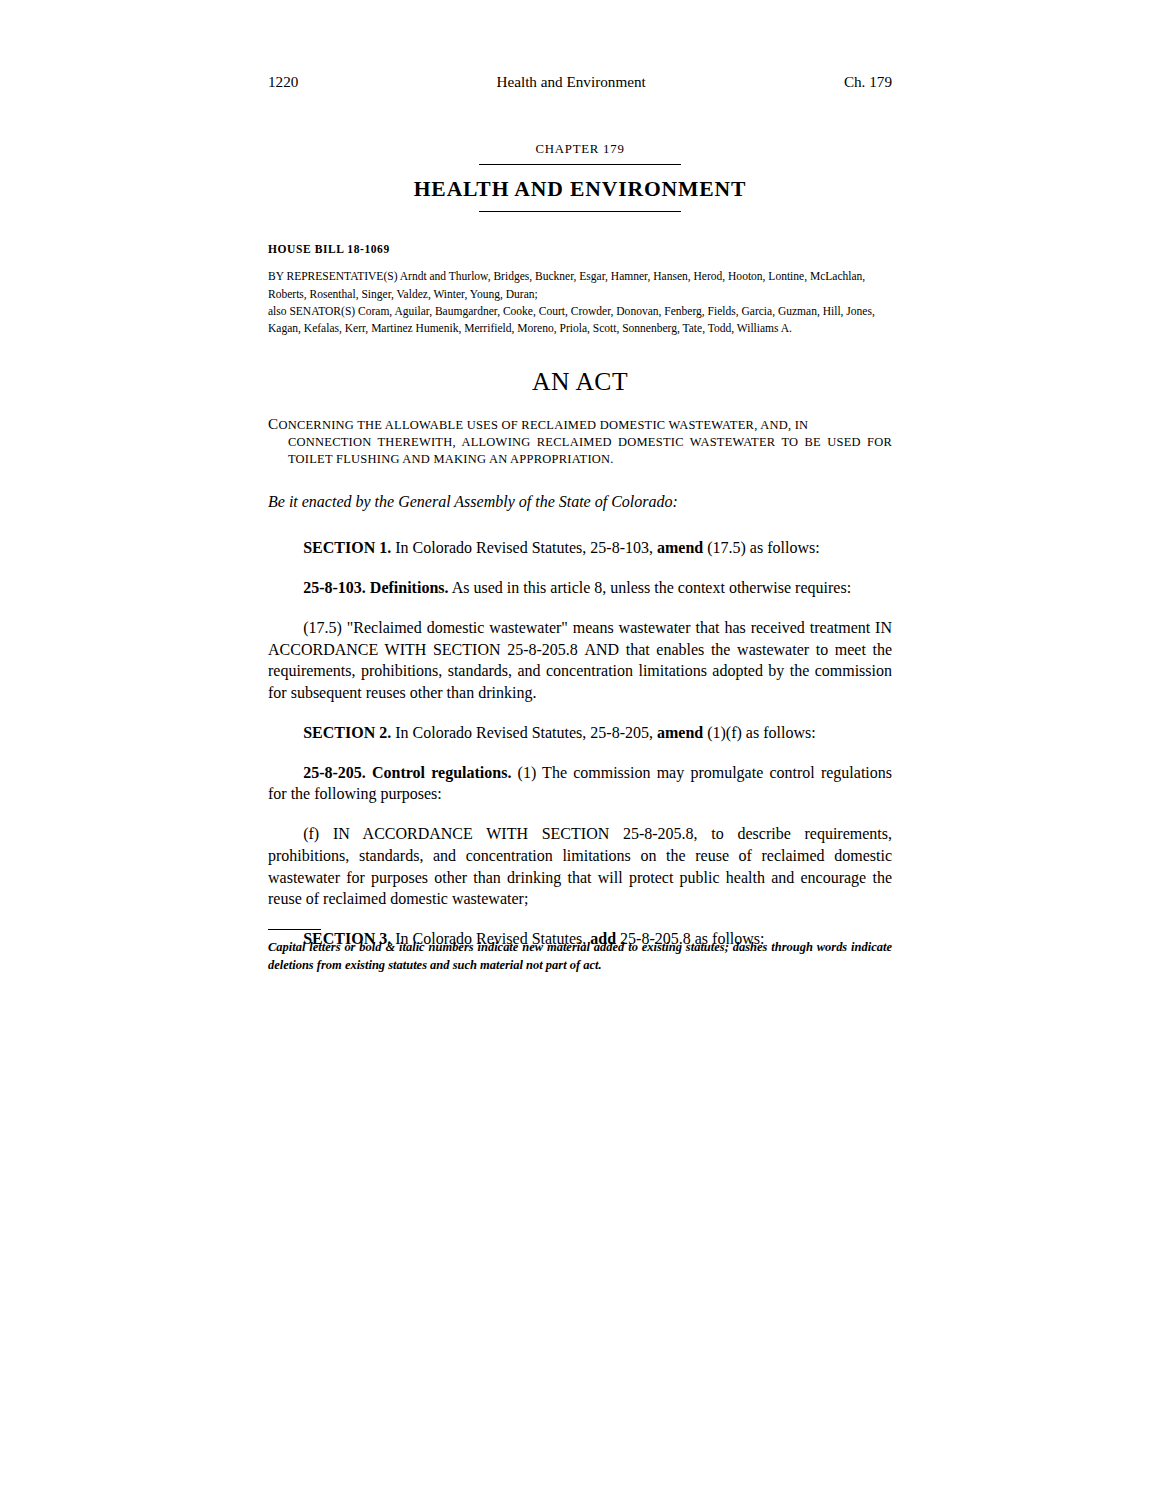1220 Health and Environment Ch. 179
CHAPTER 179
HEALTH AND ENVIRONMENT
HOUSE BILL 18-1069
BY REPRESENTATIVE(S) Arndt and Thurlow, Bridges, Buckner, Esgar, Hamner, Hansen, Herod, Hooton, Lontine, McLachlan, Roberts, Rosenthal, Singer, Valdez, Winter, Young, Duran;
also SENATOR(S) Coram, Aguilar, Baumgardner, Cooke, Court, Crowder, Donovan, Fenberg, Fields, Garcia, Guzman, Hill, Jones, Kagan, Kefalas, Kerr, Martinez Humenik, Merrifield, Moreno, Priola, Scott, Sonnenberg, Tate, Todd, Williams A.
AN ACT
CONCERNING THE ALLOWABLE USES OF RECLAIMED DOMESTIC WASTEWATER, AND, IN CONNECTION THEREWITH, ALLOWING RECLAIMED DOMESTIC WASTEWATER TO BE USED FOR TOILET FLUSHING AND MAKING AN APPROPRIATION.
Be it enacted by the General Assembly of the State of Colorado:
SECTION 1. In Colorado Revised Statutes, 25-8-103, amend (17.5) as follows:
25-8-103. Definitions. As used in this article 8, unless the context otherwise requires:
(17.5) "Reclaimed domestic wastewater" means wastewater that has received treatment IN ACCORDANCE WITH SECTION 25-8-205.8 AND that enables the wastewater to meet the requirements, prohibitions, standards, and concentration limitations adopted by the commission for subsequent reuses other than drinking.
SECTION 2. In Colorado Revised Statutes, 25-8-205, amend (1)(f) as follows:
25-8-205. Control regulations. (1) The commission may promulgate control regulations for the following purposes:
(f) IN ACCORDANCE WITH SECTION 25-8-205.8, to describe requirements, prohibitions, standards, and concentration limitations on the reuse of reclaimed domestic wastewater for purposes other than drinking that will protect public health and encourage the reuse of reclaimed domestic wastewater;
SECTION 3. In Colorado Revised Statutes, add 25-8-205.8 as follows:
Capital letters or bold & italic numbers indicate new material added to existing statutes; dashes through words indicate deletions from existing statutes and such material not part of act.